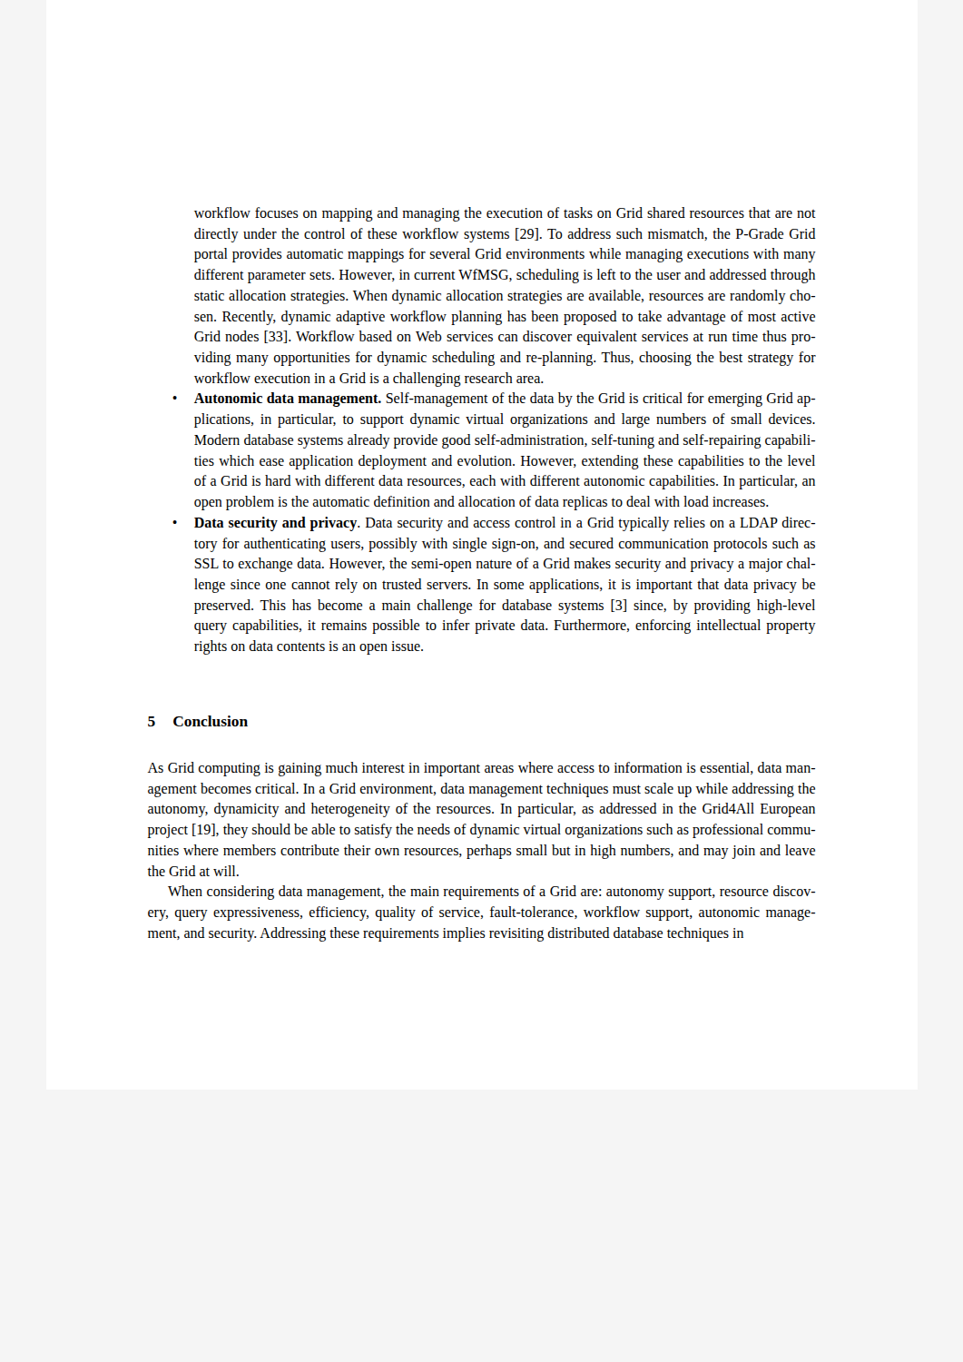workflow focuses on mapping and managing the execution of tasks on Grid shared resources that are not directly under the control of these workflow systems [29]. To address such mismatch, the P-Grade Grid portal provides automatic mappings for several Grid environments while managing executions with many different parameter sets. However, in current WfMSG, scheduling is left to the user and addressed through static allocation strategies. When dynamic allocation strategies are available, resources are randomly chosen. Recently, dynamic adaptive workflow planning has been proposed to take advantage of most active Grid nodes [33]. Workflow based on Web services can discover equivalent services at run time thus providing many opportunities for dynamic scheduling and re-planning. Thus, choosing the best strategy for workflow execution in a Grid is a challenging research area.
Autonomic data management. Self-management of the data by the Grid is critical for emerging Grid applications, in particular, to support dynamic virtual organizations and large numbers of small devices. Modern database systems already provide good self-administration, self-tuning and self-repairing capabilities which ease application deployment and evolution. However, extending these capabilities to the level of a Grid is hard with different data resources, each with different autonomic capabilities. In particular, an open problem is the automatic definition and allocation of data replicas to deal with load increases.
Data security and privacy. Data security and access control in a Grid typically relies on a LDAP directory for authenticating users, possibly with single sign-on, and secured communication protocols such as SSL to exchange data. However, the semi-open nature of a Grid makes security and privacy a major challenge since one cannot rely on trusted servers. In some applications, it is important that data privacy be preserved. This has become a main challenge for database systems [3] since, by providing high-level query capabilities, it remains possible to infer private data. Furthermore, enforcing intellectual property rights on data contents is an open issue.
5 Conclusion
As Grid computing is gaining much interest in important areas where access to information is essential, data management becomes critical. In a Grid environment, data management techniques must scale up while addressing the autonomy, dynamicity and heterogeneity of the resources. In particular, as addressed in the Grid4All European project [19], they should be able to satisfy the needs of dynamic virtual organizations such as professional communities where members contribute their own resources, perhaps small but in high numbers, and may join and leave the Grid at will.
When considering data management, the main requirements of a Grid are: autonomy support, resource discovery, query expressiveness, efficiency, quality of service, fault-tolerance, workflow support, autonomic management, and security. Addressing these requirements implies revisiting distributed database techniques in